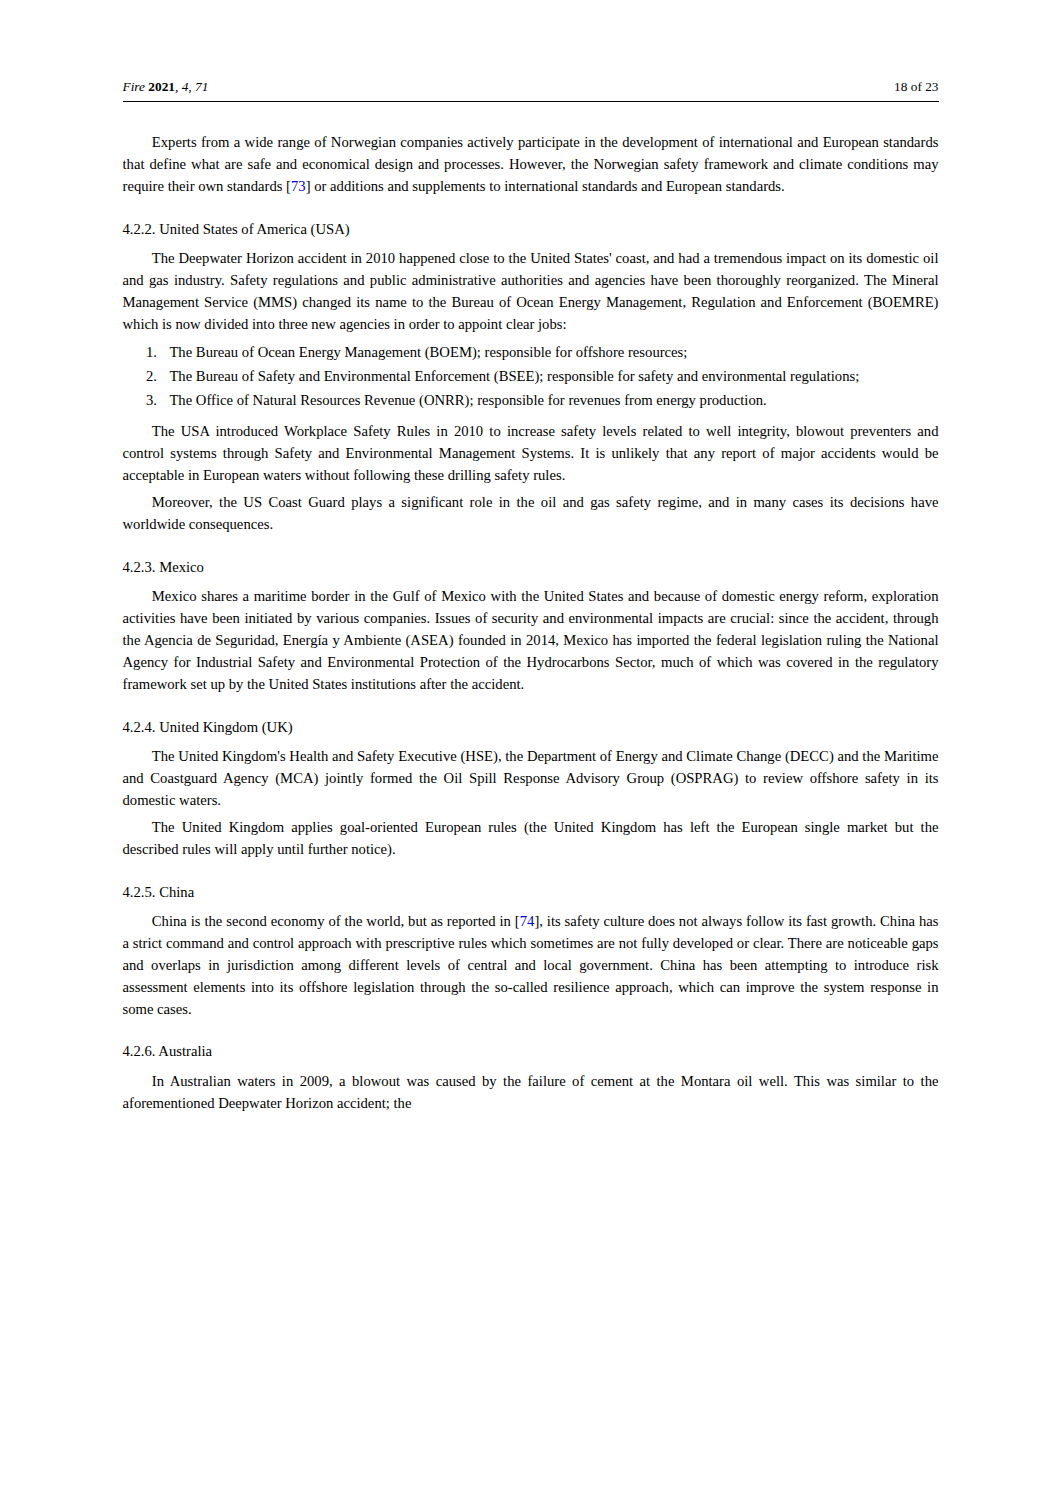Fire 2021, 4, 71
18 of 23
Experts from a wide range of Norwegian companies actively participate in the development of international and European standards that define what are safe and economical design and processes. However, the Norwegian safety framework and climate conditions may require their own standards [73] or additions and supplements to international standards and European standards.
4.2.2. United States of America (USA)
The Deepwater Horizon accident in 2010 happened close to the United States' coast, and had a tremendous impact on its domestic oil and gas industry. Safety regulations and public administrative authorities and agencies have been thoroughly reorganized. The Mineral Management Service (MMS) changed its name to the Bureau of Ocean Energy Management, Regulation and Enforcement (BOEMRE) which is now divided into three new agencies in order to appoint clear jobs:
The Bureau of Ocean Energy Management (BOEM); responsible for offshore resources;
The Bureau of Safety and Environmental Enforcement (BSEE); responsible for safety and environmental regulations;
The Office of Natural Resources Revenue (ONRR); responsible for revenues from energy production.
The USA introduced Workplace Safety Rules in 2010 to increase safety levels related to well integrity, blowout preventers and control systems through Safety and Environmental Management Systems. It is unlikely that any report of major accidents would be acceptable in European waters without following these drilling safety rules.
Moreover, the US Coast Guard plays a significant role in the oil and gas safety regime, and in many cases its decisions have worldwide consequences.
4.2.3. Mexico
Mexico shares a maritime border in the Gulf of Mexico with the United States and because of domestic energy reform, exploration activities have been initiated by various companies. Issues of security and environmental impacts are crucial: since the accident, through the Agencia de Seguridad, Energía y Ambiente (ASEA) founded in 2014, Mexico has imported the federal legislation ruling the National Agency for Industrial Safety and Environmental Protection of the Hydrocarbons Sector, much of which was covered in the regulatory framework set up by the United States institutions after the accident.
4.2.4. United Kingdom (UK)
The United Kingdom's Health and Safety Executive (HSE), the Department of Energy and Climate Change (DECC) and the Maritime and Coastguard Agency (MCA) jointly formed the Oil Spill Response Advisory Group (OSPRAG) to review offshore safety in its domestic waters.
The United Kingdom applies goal-oriented European rules (the United Kingdom has left the European single market but the described rules will apply until further notice).
4.2.5. China
China is the second economy of the world, but as reported in [74], its safety culture does not always follow its fast growth. China has a strict command and control approach with prescriptive rules which sometimes are not fully developed or clear. There are noticeable gaps and overlaps in jurisdiction among different levels of central and local government. China has been attempting to introduce risk assessment elements into its offshore legislation through the so-called resilience approach, which can improve the system response in some cases.
4.2.6. Australia
In Australian waters in 2009, a blowout was caused by the failure of cement at the Montara oil well. This was similar to the aforementioned Deepwater Horizon accident; the